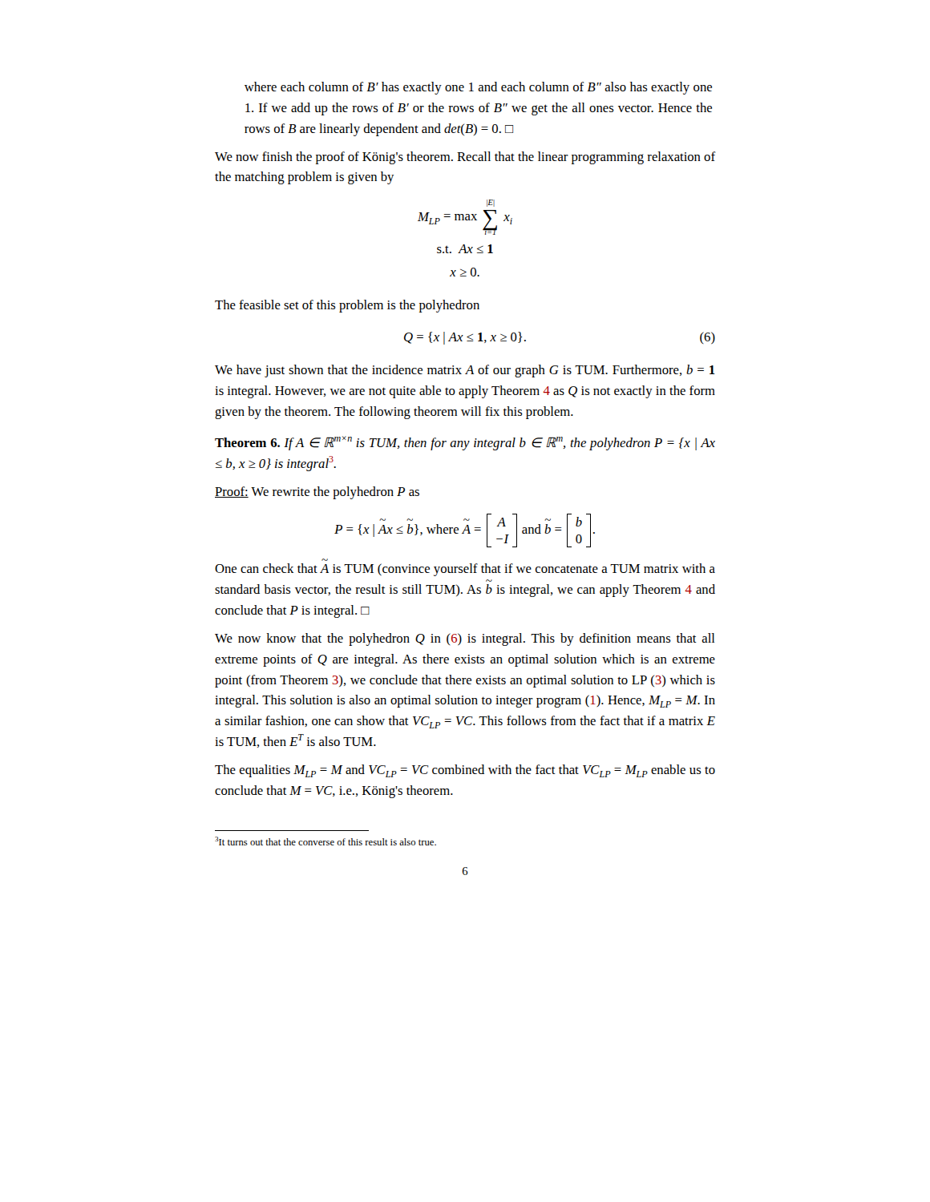where each column of B′ has exactly one 1 and each column of B″ also has exactly one 1. If we add up the rows of B′ or the rows of B″ we get the all ones vector. Hence the rows of B are linearly dependent and det(B) = 0. □
We now finish the proof of König's theorem. Recall that the linear programming relaxation of the matching problem is given by
MLP = max |E| ∑ i=1 xi s.t. Ax ≤ 1 x ≥ 0.
The feasible set of this problem is the polyhedron
Q = {x | Ax ≤ 1, x ≥ 0}. (6)
We have just shown that the incidence matrix A of our graph G is TUM. Furthermore, b = 1 is integral. However, we are not quite able to apply Theorem 4 as Q is not exactly in the form given by the theorem. The following theorem will fix this problem.
Theorem 6. If A ∈ ℝm×n is TUM, then for any integral b ∈ ℝm, the polyhedron P = {x | Ax ≤ b, x ≥ 0} is integral3.
Proof: We rewrite the polyhedron P as
P = {x | ~A x ≤ ~b}, where ~A =
| A |
| −I |
and ~b =
| b |
| 0 |
.
One can check that ~A is TUM (convince yourself that if we concatenate a TUM matrix with a standard basis vector, the result is still TUM). As ~b is integral, we can apply Theorem 4 and conclude that P is integral. □
We now know that the polyhedron Q in (6) is integral. This by definition means that all extreme points of Q are integral. As there exists an optimal solution which is an extreme point (from Theorem 3), we conclude that there exists an optimal solution to LP (3) which is integral. This solution is also an optimal solution to integer program (1). Hence, MLP = M. In a similar fashion, one can show that VCLP = VC. This follows from the fact that if a matrix E is TUM, then ET is also TUM.
The equalities MLP = M and VCLP = VC combined with the fact that VCLP = MLP enable us to conclude that M = VC, i.e., König's theorem.
3It turns out that the converse of this result is also true.
6